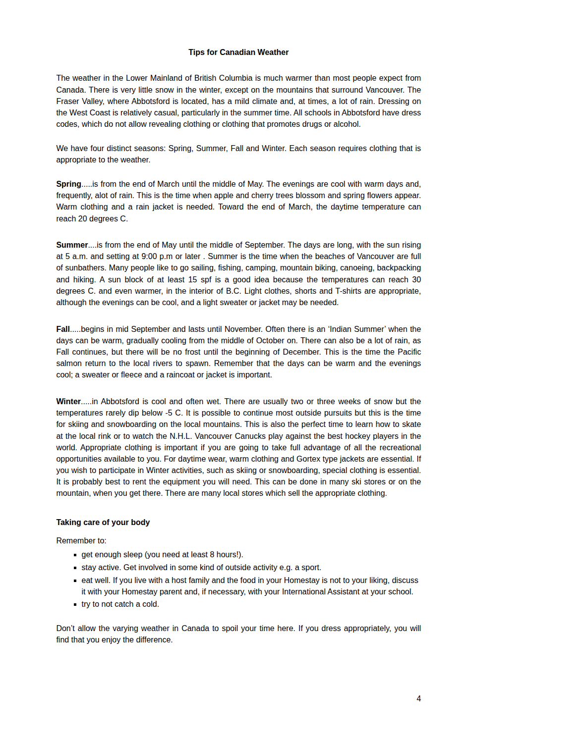Tips for Canadian Weather
The weather in the Lower Mainland of British Columbia is much warmer than most people expect from Canada. There is very little snow in the winter, except on the mountains that surround Vancouver. The Fraser Valley, where Abbotsford is located, has a mild climate and, at times, a lot of rain. Dressing on the West Coast is relatively casual, particularly in the summer time. All schools in Abbotsford have dress codes, which do not allow revealing clothing or clothing that promotes drugs or alcohol.
We have four distinct seasons: Spring, Summer, Fall and Winter. Each season requires clothing that is appropriate to the weather.
Spring.....is from the end of March until the middle of May. The evenings are cool with warm days and, frequently, alot of rain. This is the time when apple and cherry trees blossom and spring flowers appear. Warm clothing and a rain jacket is needed. Toward the end of March, the daytime temperature can reach 20 degrees C.
Summer....is from the end of May until the middle of September. The days are long, with the sun rising at 5 a.m. and setting at 9:00 p.m or later . Summer is the time when the beaches of Vancouver are full of sunbathers. Many people like to go sailing, fishing, camping, mountain biking, canoeing, backpacking and hiking. A sun block of at least 15 spf is a good idea because the temperatures can reach 30 degrees C. and even warmer, in the interior of B.C. Light clothes, shorts and T-shirts are appropriate, although the evenings can be cool, and a light sweater or jacket may be needed.
Fall.....begins in mid September and lasts until November. Often there is an ‘Indian Summer’ when the days can be warm, gradually cooling from the middle of October on. There can also be a lot of rain, as Fall continues, but there will be no frost until the beginning of December. This is the time the Pacific salmon return to the local rivers to spawn. Remember that the days can be warm and the evenings cool; a sweater or fleece and a raincoat or jacket is important.
Winter.....in Abbotsford is cool and often wet. There are usually two or three weeks of snow but the temperatures rarely dip below -5 C. It is possible to continue most outside pursuits but this is the time for skiing and snowboarding on the local mountains. This is also the perfect time to learn how to skate at the local rink or to watch the N.H.L. Vancouver Canucks play against the best hockey players in the world. Appropriate clothing is important if you are going to take full advantage of all the recreational opportunities available to you. For daytime wear, warm clothing and Gortex type jackets are essential. If you wish to participate in Winter activities, such as skiing or snowboarding, special clothing is essential. It is probably best to rent the equipment you will need. This can be done in many ski stores or on the mountain, when you get there. There are many local stores which sell the appropriate clothing.
Taking care of your body
Remember to:
get enough sleep (you need at least 8 hours!).
stay active. Get involved in some kind of outside activity e.g. a sport.
eat well. If you live with a host family and the food in your Homestay is not to your liking, discuss it with your Homestay parent and, if necessary, with your International Assistant at your school.
try to not catch a cold.
Don’t allow the varying weather in Canada to spoil your time here. If you dress appropriately, you will find that you enjoy the difference.
4